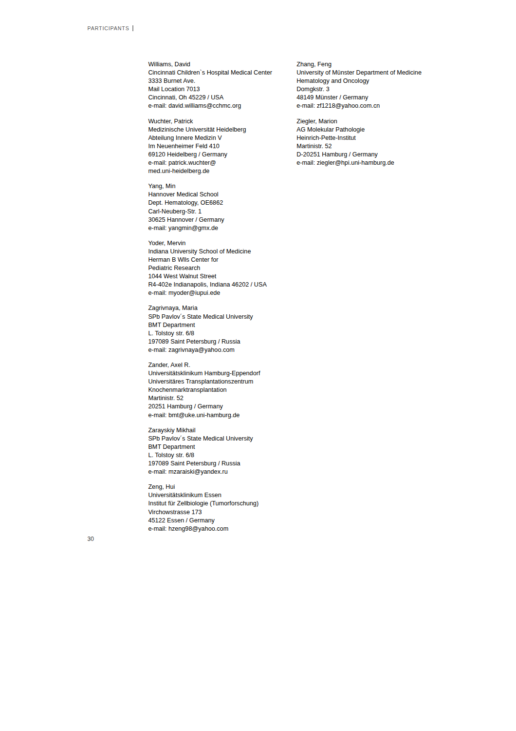PARTICIPANTS
Williams, David
Cincinnati Children`s Hospital Medical Center
3333 Burnet Ave.
Mail Location 7013
Cincinnati, Oh 45229 / USA
e-mail: david.williams@cchmc.org
Wuchter, Patrick
Medizinische Universität Heidelberg
Abteilung Innere Medizin V
Im Neuenheimer Feld 410
69120 Heidelberg / Germany
e-mail: patrick.wuchter@
med.uni-heidelberg.de
Yang, Min
Hannover Medical School
Dept. Hematology, OE6862
Carl-Neuberg-Str. 1
30625 Hannover / Germany
e-mail: yangmin@gmx.de
Yoder, Mervin
Indiana University School of Medicine
Herman B Wlls Center for
Pediatric Research
1044 West Walnut Street
R4-402e Indianapolis, Indiana 46202 / USA
e-mail: myoder@iupui.ede
Zagrivnaya, Maria
SPb Pavlov´s State Medical University
BMT Department
L. Tolstoy str. 6/8
197089 Saint Petersburg / Russia
e-mail: zagrivnaya@yahoo.com
Zander, Axel R.
Universitätsklinikum Hamburg-Eppendorf
Universitäres Transplantationszentrum
Knochenmarktransplantation
Martinistr. 52
20251 Hamburg / Germany
e-mail: bmt@uke.uni-hamburg.de
Zarayskiy Mikhail
SPb Pavlov´s State Medical University
BMT Department
L. Tolstoy str. 6/8
197089 Saint Petersburg / Russia
e-mail: mzaraiski@yandex.ru
Zeng, Hui
Universitätsklinikum Essen
Institut für Zellbiologie (Tumorforschung)
Virchowstrasse 173
45122 Essen / Germany
e-mail: hzeng98@yahoo.com
Zhang, Feng
University of Münster Department of Medicine
Hematology and Oncology
Domgkstr. 3
48149 Münster / Germany
e-mail: zf1218@yahoo.com.cn
Ziegler, Marion
AG Molekular Pathologie
Heinrich-Pette-Institut
Martinistr. 52
D-20251 Hamburg / Germany
e-mail: ziegler@hpi.uni-hamburg.de
30